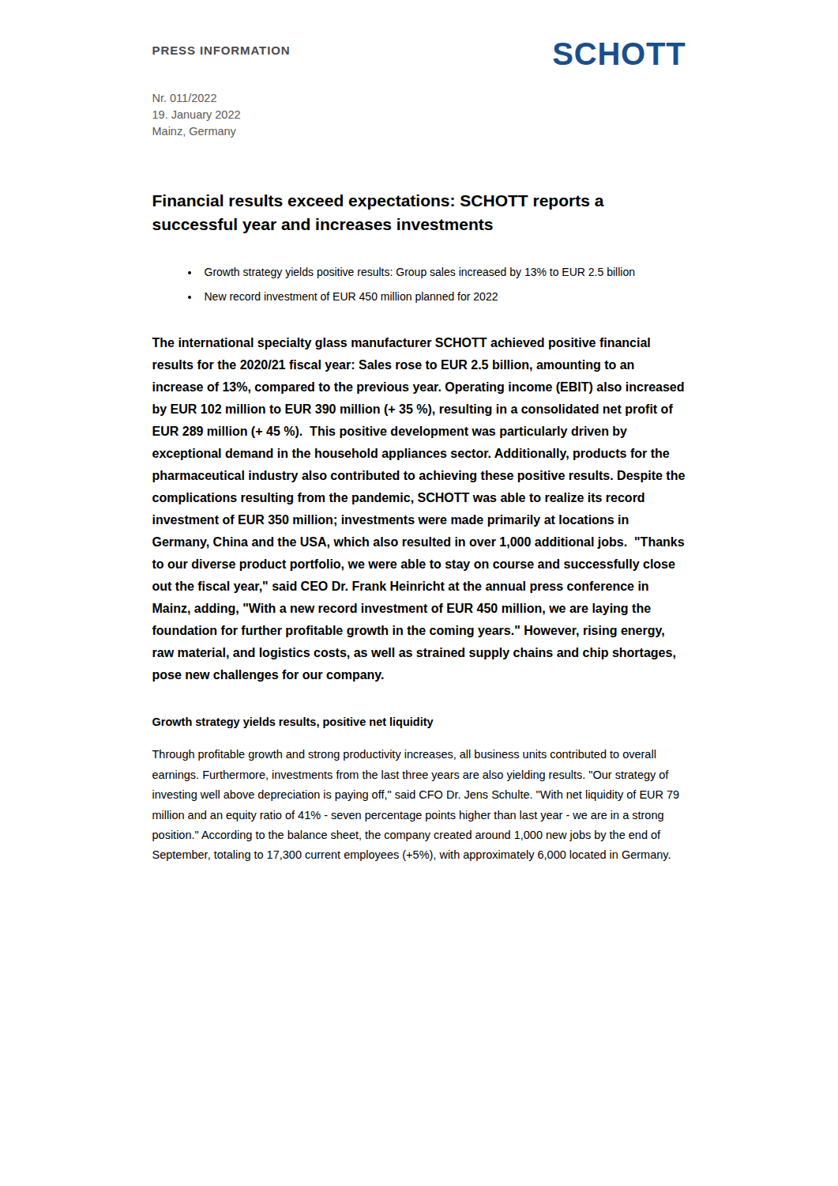Press Information
SCHOTT
Nr. 011/2022
19. January 2022
Mainz, Germany
Financial results exceed expectations: SCHOTT reports a successful year and increases investments
Growth strategy yields positive results: Group sales increased by 13% to EUR 2.5 billion
New record investment of EUR 450 million planned for 2022
The international specialty glass manufacturer SCHOTT achieved positive financial results for the 2020/21 fiscal year: Sales rose to EUR 2.5 billion, amounting to an increase of 13%, compared to the previous year. Operating income (EBIT) also increased by EUR 102 million to EUR 390 million (+ 35 %), resulting in a consolidated net profit of EUR 289 million (+ 45 %). This positive development was particularly driven by exceptional demand in the household appliances sector. Additionally, products for the pharmaceutical industry also contributed to achieving these positive results. Despite the complications resulting from the pandemic, SCHOTT was able to realize its record investment of EUR 350 million; investments were made primarily at locations in Germany, China and the USA, which also resulted in over 1,000 additional jobs. "Thanks to our diverse product portfolio, we were able to stay on course and successfully close out the fiscal year," said CEO Dr. Frank Heinricht at the annual press conference in Mainz, adding, "With a new record investment of EUR 450 million, we are laying the foundation for further profitable growth in the coming years." However, rising energy, raw material, and logistics costs, as well as strained supply chains and chip shortages, pose new challenges for our company.
Growth strategy yields results, positive net liquidity
Through profitable growth and strong productivity increases, all business units contributed to overall earnings. Furthermore, investments from the last three years are also yielding results. "Our strategy of investing well above depreciation is paying off," said CFO Dr. Jens Schulte. "With net liquidity of EUR 79 million and an equity ratio of 41% - seven percentage points higher than last year - we are in a strong position." According to the balance sheet, the company created around 1,000 new jobs by the end of September, totaling to 17,300 current employees (+5%), with approximately 6,000 located in Germany.